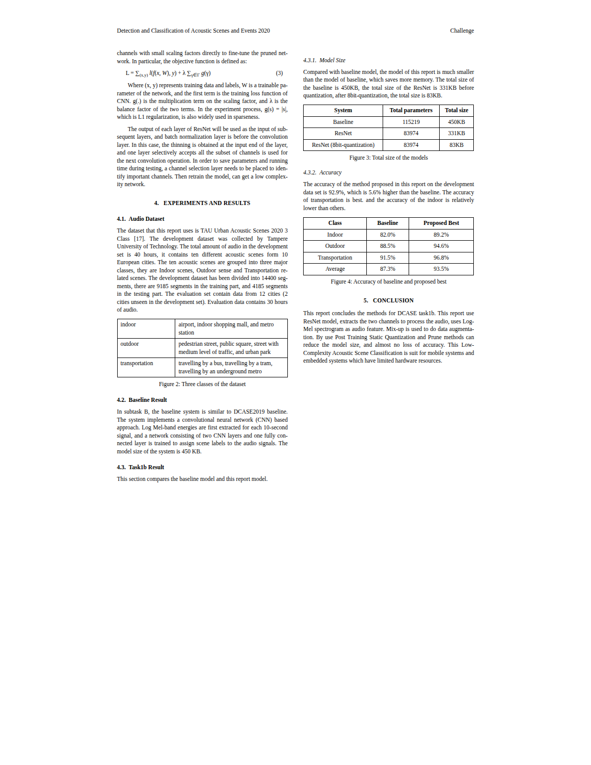Detection and Classification of Acoustic Scenes and Events 2020
Challenge
channels with small scaling factors directly to fine-tune the pruned network. In particular, the objective function is defined as:
L = ∑(x,y) l(f(x, W), y) + λ ∑γ∈Γ g(γ) (3)
Where (x, y) represents training data and labels, W is a trainable parameter of the network, and the first term is the training loss function of CNN. g(.) is the multiplication term on the scaling factor, and λ is the balance factor of the two terms. In the experiment process, g(s) = |s|, which is L1 regularization, is also widely used in sparseness.
The output of each layer of ResNet will be used as the input of subsequent layers, and batch normalization layer is before the convolution layer. In this case, the thinning is obtained at the input end of the layer, and one layer selectively accepts all the subset of channels is used for the next convolution operation. In order to save parameters and running time during testing, a channel selection layer needs to be placed to identify important channels. Then retrain the model, can get a low complexity network.
4. Experiments and Results
4.1. Audio Dataset
The dataset that this report uses is TAU Urban Acoustic Scenes 2020 3 Class [17]. The development dataset was collected by Tampere University of Technology. The total amount of audio in the development set is 40 hours, it contains ten different acoustic scenes form 10 European cities. The ten acoustic scenes are grouped into three major classes, they are Indoor scenes, Outdoor sense and Transportation related scenes. The development dataset has been divided into 14400 segments, there are 9185 segments in the training part, and 4185 segments in the testing part. The evaluation set contain data from 12 cities (2 cities unseen in the development set). Evaluation data contains 30 hours of audio.
| indoor | airport, indoor shopping mall, and metro station |
| outdoor | pedestrian street, public square, street with medium level of traffic, and urban park |
| transportation | travelling by a bus, travelling by a tram, travelling by an underground metro |
Figure 2: Three classes of the dataset
4.2. Baseline Result
In subtask B, the baseline system is similar to DCASE2019 baseline. The system implements a convolutional neural network (CNN) based approach. Log Mel-band energies are first extracted for each 10-second signal, and a network consisting of two CNN layers and one fully connected layer is trained to assign scene labels to the audio signals. The model size of the system is 450 KB.
4.3. Task1b Result
This section compares the baseline model and this report model.
4.3.1. Model Size
Compared with baseline model, the model of this report is much smaller than the model of baseline, which saves more memory. The total size of the baseline is 450KB, the total size of the ResNet is 331KB before quantization, after 8bit-quantization, the total size is 83KB.
| System | Total parameters | Total size |
| --- | --- | --- |
| Baseline | 115219 | 450KB |
| ResNet | 83974 | 331KB |
| ResNet (8bit-quantization) | 83974 | 83KB |
Figure 3: Total size of the models
4.3.2. Accuracy
The accuracy of the method proposed in this report on the development data set is 92.9%, which is 5.6% higher than the baseline. The accuracy of transportation is best. and the accuracy of the indoor is relatively lower than others.
| Class | Baseline | Proposed Best |
| --- | --- | --- |
| Indoor | 82.0% | 89.2% |
| Outdoor | 88.5% | 94.6% |
| Transportation | 91.5% | 96.8% |
| Average | 87.3% | 93.5% |
Figure 4: Accuracy of baseline and proposed best
5. Conclusion
This report concludes the methods for DCASE task1b. This report use ResNet model, extracts the two channels to process the audio, uses Log-Mel spectrogram as audio feature. Mix-up is used to do data augmentation. By use Post Training Static Quantization and Prune methods can reduce the model size, and almost no loss of accuracy. This Low-Complexity Acoustic Scene Classification is suit for mobile systems and embedded systems which have limited hardware resources.